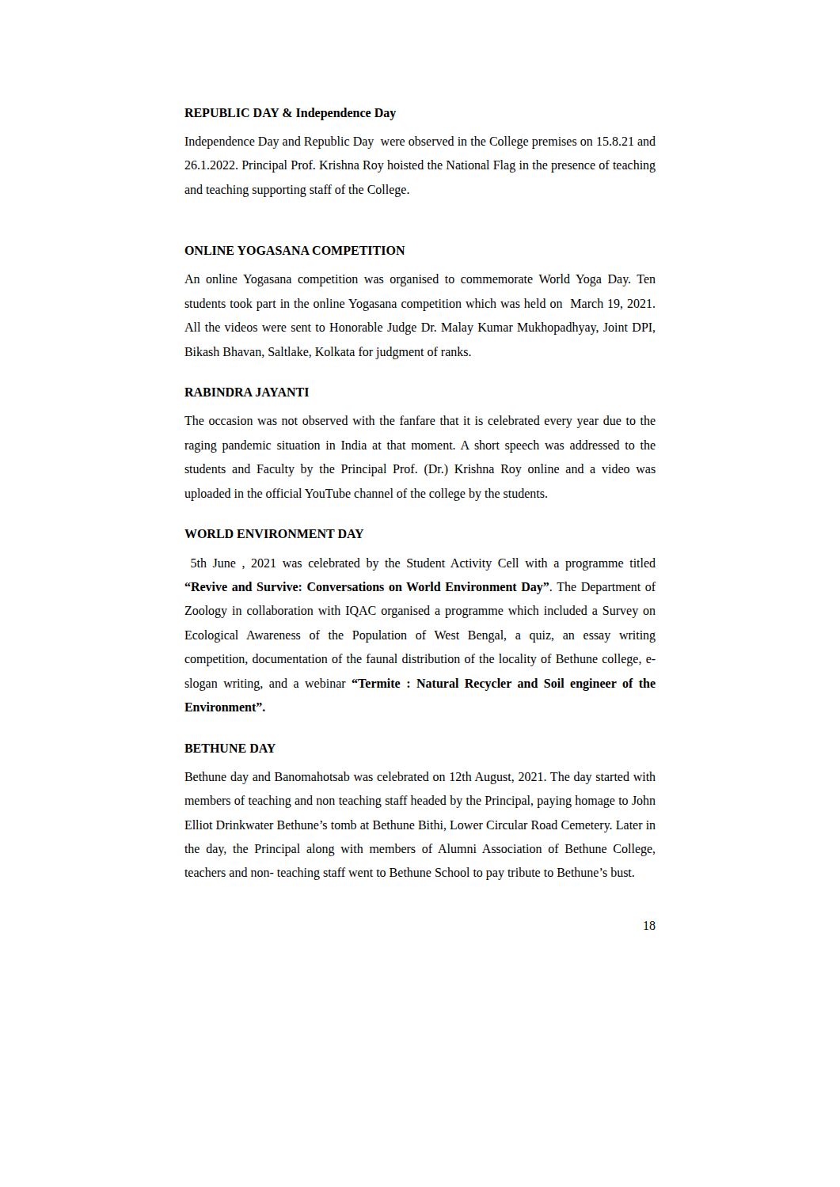REPUBLIC DAY & Independence Day
Independence Day and Republic Day were observed in the College premises on 15.8.21 and 26.1.2022. Principal Prof. Krishna Roy hoisted the National Flag in the presence of teaching and teaching supporting staff of the College.
ONLINE YOGASANA COMPETITION
An online Yogasana competition was organised to commemorate World Yoga Day. Ten students took part in the online Yogasana competition which was held on March 19, 2021. All the videos were sent to Honorable Judge Dr. Malay Kumar Mukhopadhyay, Joint DPI, Bikash Bhavan, Saltlake, Kolkata for judgment of ranks.
RABINDRA JAYANTI
The occasion was not observed with the fanfare that it is celebrated every year due to the raging pandemic situation in India at that moment. A short speech was addressed to the students and Faculty by the Principal Prof. (Dr.) Krishna Roy online and a video was uploaded in the official YouTube channel of the college by the students.
WORLD ENVIRONMENT DAY
5th June , 2021 was celebrated by the Student Activity Cell with a programme titled “Revive and Survive: Conversations on World Environment Day”. The Department of Zoology in collaboration with IQAC organised a programme which included a Survey on Ecological Awareness of the Population of West Bengal, a quiz, an essay writing competition, documentation of the faunal distribution of the locality of Bethune college, e-slogan writing, and a webinar “Termite : Natural Recycler and Soil engineer of the Environment”.
BETHUNE DAY
Bethune day and Banomahotsab was celebrated on 12th August, 2021. The day started with members of teaching and non teaching staff headed by the Principal, paying homage to John Elliot Drinkwater Bethune’s tomb at Bethune Bithi, Lower Circular Road Cemetery. Later in the day, the Principal along with members of Alumni Association of Bethune College, teachers and non- teaching staff went to Bethune School to pay tribute to Bethune’s bust.
18